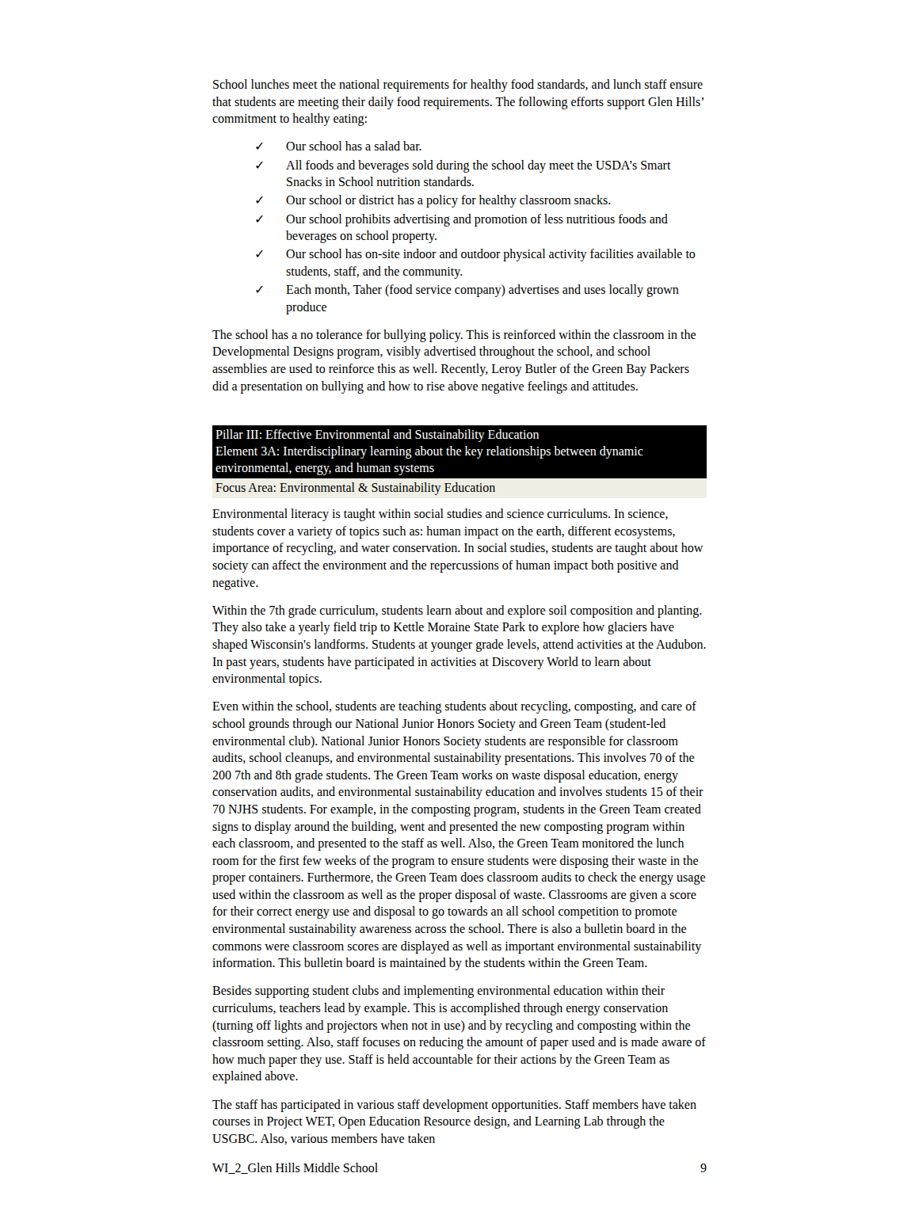School lunches meet the national requirements for healthy food standards, and lunch staff ensure that students are meeting their daily food requirements. The following efforts support Glen Hills’ commitment to healthy eating:
Our school has a salad bar.
All foods and beverages sold during the school day meet the USDA’s Smart Snacks in School nutrition standards.
Our school or district has a policy for healthy classroom snacks.
Our school prohibits advertising and promotion of less nutritious foods and beverages on school property.
Our school has on-site indoor and outdoor physical activity facilities available to students, staff, and the community.
Each month, Taher (food service company) advertises and uses locally grown produce
The school has a no tolerance for bullying policy. This is reinforced within the classroom in the Developmental Designs program, visibly advertised throughout the school, and school assemblies are used to reinforce this as well. Recently, Leroy Butler of the Green Bay Packers did a presentation on bullying and how to rise above negative feelings and attitudes.
Pillar III: Effective Environmental and Sustainability Education
Element 3A: Interdisciplinary learning about the key relationships between dynamic environmental, energy, and human systems
Focus Area: Environmental & Sustainability Education
Environmental literacy is taught within social studies and science curriculums. In science, students cover a variety of topics such as: human impact on the earth, different ecosystems, importance of recycling, and water conservation. In social studies, students are taught about how society can affect the environment and the repercussions of human impact both positive and negative.
Within the 7th grade curriculum, students learn about and explore soil composition and planting. They also take a yearly field trip to Kettle Moraine State Park to explore how glaciers have shaped Wisconsin's landforms. Students at younger grade levels, attend activities at the Audubon. In past years, students have participated in activities at Discovery World to learn about environmental topics.
Even within the school, students are teaching students about recycling, composting, and care of school grounds through our National Junior Honors Society and Green Team (student-led environmental club). National Junior Honors Society students are responsible for classroom audits, school cleanups, and environmental sustainability presentations. This involves 70 of the 200 7th and 8th grade students. The Green Team works on waste disposal education, energy conservation audits, and environmental sustainability education and involves students 15 of their 70 NJHS students. For example, in the composting program, students in the Green Team created signs to display around the building, went and presented the new composting program within each classroom, and presented to the staff as well. Also, the Green Team monitored the lunch room for the first few weeks of the program to ensure students were disposing their waste in the proper containers. Furthermore, the Green Team does classroom audits to check the energy usage used within the classroom as well as the proper disposal of waste. Classrooms are given a score for their correct energy use and disposal to go towards an all school competition to promote environmental sustainability awareness across the school. There is also a bulletin board in the commons were classroom scores are displayed as well as important environmental sustainability information. This bulletin board is maintained by the students within the Green Team.
Besides supporting student clubs and implementing environmental education within their curriculums, teachers lead by example. This is accomplished through energy conservation (turning off lights and projectors when not in use) and by recycling and composting within the classroom setting. Also, staff focuses on reducing the amount of paper used and is made aware of how much paper they use. Staff is held accountable for their actions by the Green Team as explained above.
The staff has participated in various staff development opportunities. Staff members have taken courses in Project WET, Open Education Resource design, and Learning Lab through the USGBC. Also, various members have taken
WI_2_Glen Hills Middle School 9